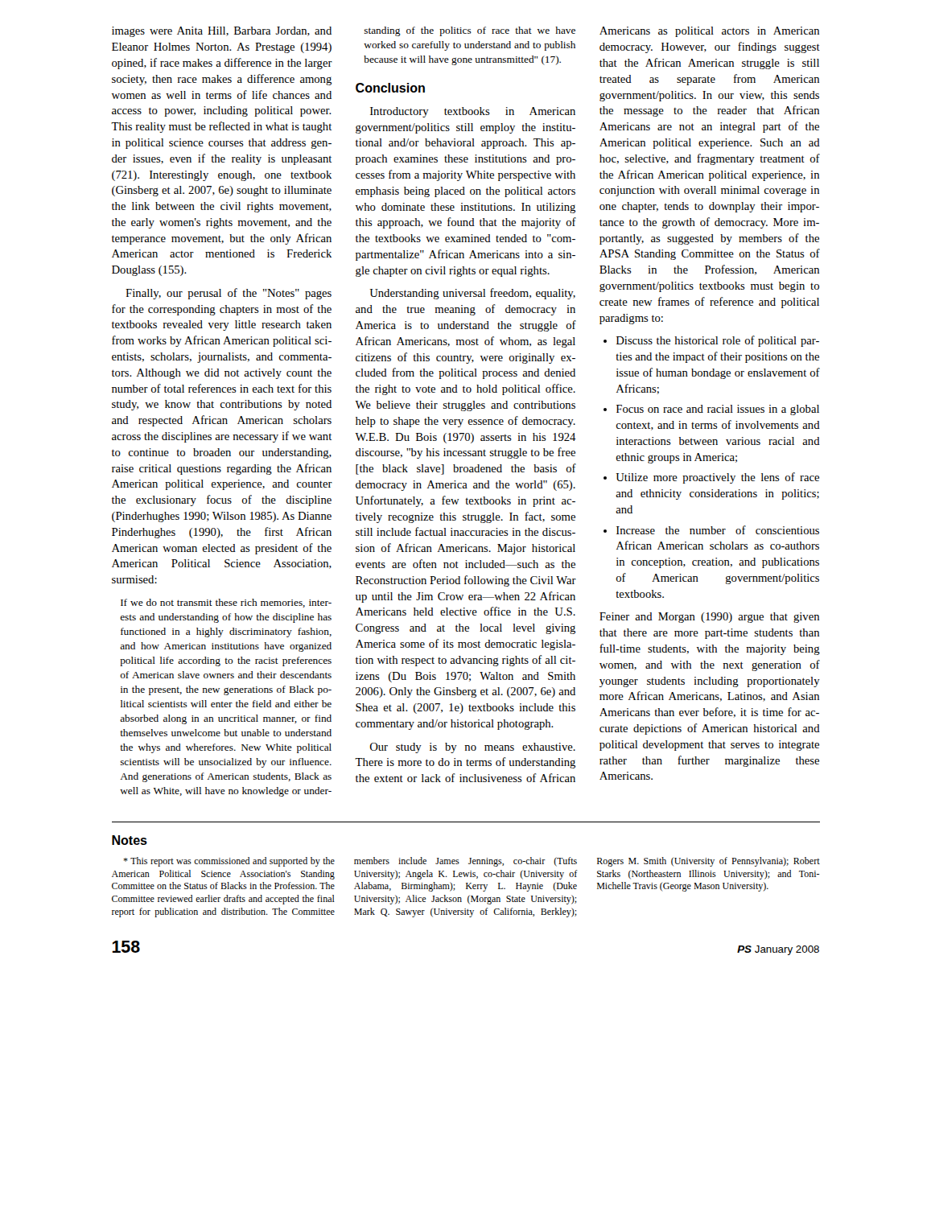images were Anita Hill, Barbara Jordan, and Eleanor Holmes Norton. As Prestage (1994) opined, if race makes a difference in the larger society, then race makes a difference among women as well in terms of life chances and access to power, including political power. This reality must be reflected in what is taught in political science courses that address gender issues, even if the reality is unpleasant (721). Interestingly enough, one textbook (Ginsberg et al. 2007, 6e) sought to illuminate the link between the civil rights movement, the early women's rights movement, and the temperance movement, but the only African American actor mentioned is Frederick Douglass (155).
Finally, our perusal of the "Notes" pages for the corresponding chapters in most of the textbooks revealed very little research taken from works by African American political scientists, scholars, journalists, and commentators. Although we did not actively count the number of total references in each text for this study, we know that contributions by noted and respected African American scholars across the disciplines are necessary if we want to continue to broaden our understanding, raise critical questions regarding the African American political experience, and counter the exclusionary focus of the discipline (Pinderhughes 1990; Wilson 1985). As Dianne Pinderhughes (1990), the first African American woman elected as president of the American Political Science Association, surmised:
If we do not transmit these rich memories, interests and understanding of how the discipline has functioned in a highly discriminatory fashion, and how American institutions have organized political life according to the racist preferences of American slave owners and their descendants in the present, the new generations of Black political scientists will enter the field and either be absorbed along in an uncritical manner, or find themselves unwelcome but unable to understand the whys and wherefores. New White political scientists will be unsocialized by our influence. And generations of American students, Black as well as White, will have no knowledge or understanding of the politics of race that we have worked so carefully to understand and to publish because it will have gone untransmitted" (17).
Conclusion
Introductory textbooks in American government/politics still employ the institutional and/or behavioral approach. This approach examines these institutions and processes from a majority White perspective with emphasis being placed on the political actors who dominate these institutions. In utilizing this approach, we found that the majority of the textbooks we examined tended to "compartmentalize" African Americans into a single chapter on civil rights or equal rights.
Understanding universal freedom, equality, and the true meaning of democracy in America is to understand the struggle of African Americans, most of whom, as legal citizens of this country, were originally excluded from the political process and denied the right to vote and to hold political office. We believe their struggles and contributions help to shape the very essence of democracy. W.E.B. Du Bois (1970) asserts in his 1924 discourse, "by his incessant struggle to be free [the black slave] broadened the basis of democracy in America and the world" (65). Unfortunately, a few textbooks in print actively recognize this struggle. In fact, some still include factual inaccuracies in the discussion of African Americans. Major historical events are often not included—such as the Reconstruction Period following the Civil War up until the Jim Crow era—when 22 African Americans held elective office in the U.S. Congress and at the local level giving America some of its most democratic legislation with respect to advancing rights of all citizens (Du Bois 1970; Walton and Smith 2006). Only the Ginsberg et al. (2007, 6e) and Shea et al. (2007, 1e) textbooks include this commentary and/or historical photograph.
Our study is by no means exhaustive. There is more to do in terms of understanding the extent or lack of inclusiveness of African Americans as political actors in American democracy. However, our findings suggest that the African American struggle is still treated as separate from American government/politics. In our view, this sends the message to the reader that African Americans are not an integral part of the American political experience. Such an ad hoc, selective, and fragmentary treatment of the African American political experience, in conjunction with overall minimal coverage in one chapter, tends to downplay their importance to the growth of democracy. More importantly, as suggested by members of the APSA Standing Committee on the Status of Blacks in the Profession, American government/politics textbooks must begin to create new frames of reference and political paradigms to:
Discuss the historical role of political parties and the impact of their positions on the issue of human bondage or enslavement of Africans;
Focus on race and racial issues in a global context, and in terms of involvements and interactions between various racial and ethnic groups in America;
Utilize more proactively the lens of race and ethnicity considerations in politics; and
Increase the number of conscientious African American scholars as co-authors in conception, creation, and publications of American government/politics textbooks.
Feiner and Morgan (1990) argue that given that there are more part-time students than full-time students, with the majority being women, and with the next generation of younger students including proportionately more African Americans, Latinos, and Asian Americans than ever before, it is time for accurate depictions of American historical and political development that serves to integrate rather than further marginalize these Americans.
Notes
* This report was commissioned and supported by the American Political Science Association's Standing Committee on the Status of Blacks in the Profession. The Committee reviewed earlier drafts and accepted the final report for publication and distribution. The Committee members include James Jennings, co-chair (Tufts University); Angela K. Lewis, co-chair (University of Alabama, Birmingham); Kerry L. Haynie (Duke University); Alice Jackson (Morgan State University); Mark Q. Sawyer (University of California, Berkley); Rogers M. Smith (University of Pennsylvania); Robert Starks (Northeastern Illinois University); and Toni-Michelle Travis (George Mason University).
158 PS January 2008